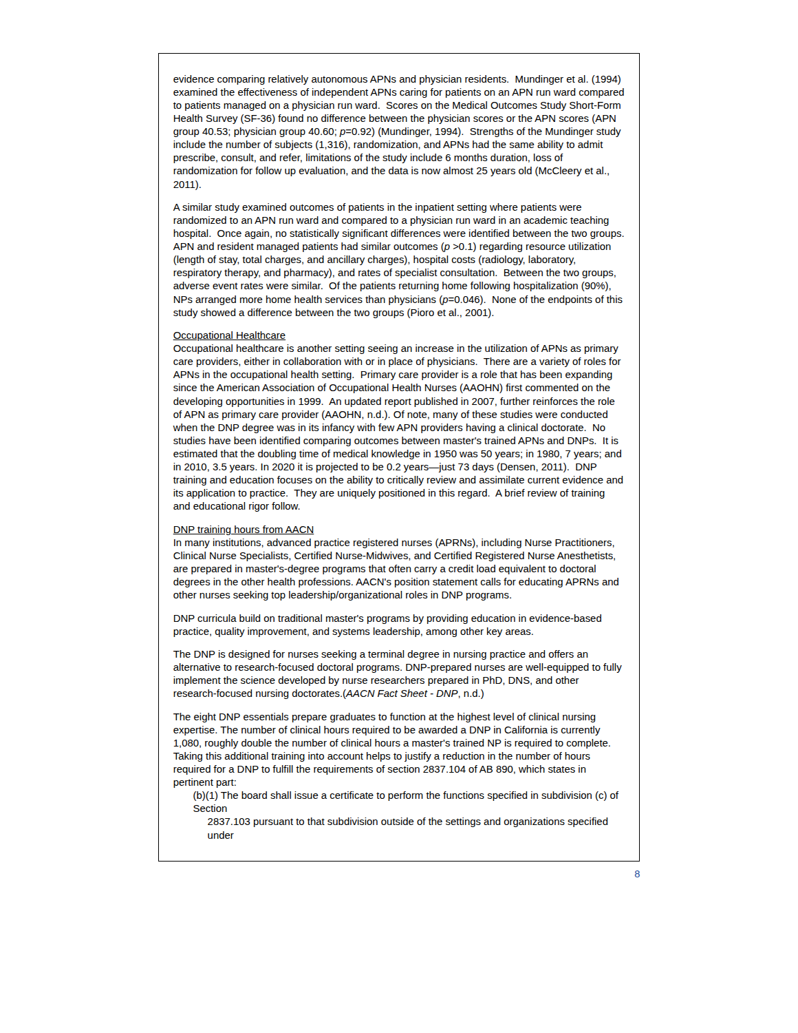evidence comparing relatively autonomous APNs and physician residents. Mundinger et al. (1994) examined the effectiveness of independent APNs caring for patients on an APN run ward compared to patients managed on a physician run ward. Scores on the Medical Outcomes Study Short-Form Health Survey (SF-36) found no difference between the physician scores or the APN scores (APN group 40.53; physician group 40.60; p=0.92) (Mundinger, 1994). Strengths of the Mundinger study include the number of subjects (1,316), randomization, and APNs had the same ability to admit prescribe, consult, and refer, limitations of the study include 6 months duration, loss of randomization for follow up evaluation, and the data is now almost 25 years old (McCleery et al., 2011).
A similar study examined outcomes of patients in the inpatient setting where patients were randomized to an APN run ward and compared to a physician run ward in an academic teaching hospital. Once again, no statistically significant differences were identified between the two groups. APN and resident managed patients had similar outcomes (p >0.1) regarding resource utilization (length of stay, total charges, and ancillary charges), hospital costs (radiology, laboratory, respiratory therapy, and pharmacy), and rates of specialist consultation. Between the two groups, adverse event rates were similar. Of the patients returning home following hospitalization (90%), NPs arranged more home health services than physicians (p=0.046). None of the endpoints of this study showed a difference between the two groups (Pioro et al., 2001).
Occupational Healthcare
Occupational healthcare is another setting seeing an increase in the utilization of APNs as primary care providers, either in collaboration with or in place of physicians. There are a variety of roles for APNs in the occupational health setting. Primary care provider is a role that has been expanding since the American Association of Occupational Health Nurses (AAOHN) first commented on the developing opportunities in 1999. An updated report published in 2007, further reinforces the role of APN as primary care provider (AAOHN, n.d.). Of note, many of these studies were conducted when the DNP degree was in its infancy with few APN providers having a clinical doctorate. No studies have been identified comparing outcomes between master's trained APNs and DNPs. It is estimated that the doubling time of medical knowledge in 1950 was 50 years; in 1980, 7 years; and in 2010, 3.5 years. In 2020 it is projected to be 0.2 years—just 73 days (Densen, 2011). DNP training and education focuses on the ability to critically review and assimilate current evidence and its application to practice. They are uniquely positioned in this regard. A brief review of training and educational rigor follow.
DNP training hours from AACN
In many institutions, advanced practice registered nurses (APRNs), including Nurse Practitioners, Clinical Nurse Specialists, Certified Nurse-Midwives, and Certified Registered Nurse Anesthetists, are prepared in master's-degree programs that often carry a credit load equivalent to doctoral degrees in the other health professions. AACN's position statement calls for educating APRNs and other nurses seeking top leadership/organizational roles in DNP programs.
DNP curricula build on traditional master's programs by providing education in evidence-based practice, quality improvement, and systems leadership, among other key areas.
The DNP is designed for nurses seeking a terminal degree in nursing practice and offers an alternative to research-focused doctoral programs. DNP-prepared nurses are well-equipped to fully implement the science developed by nurse researchers prepared in PhD, DNS, and other research-focused nursing doctorates.(AACN Fact Sheet - DNP, n.d.)
The eight DNP essentials prepare graduates to function at the highest level of clinical nursing expertise. The number of clinical hours required to be awarded a DNP in California is currently 1,080, roughly double the number of clinical hours a master's trained NP is required to complete. Taking this additional training into account helps to justify a reduction in the number of hours required for a DNP to fulfill the requirements of section 2837.104 of AB 890, which states in pertinent part:
(b)(1) The board shall issue a certificate to perform the functions specified in subdivision (c) of Section 2837.103 pursuant to that subdivision outside of the settings and organizations specified under
8